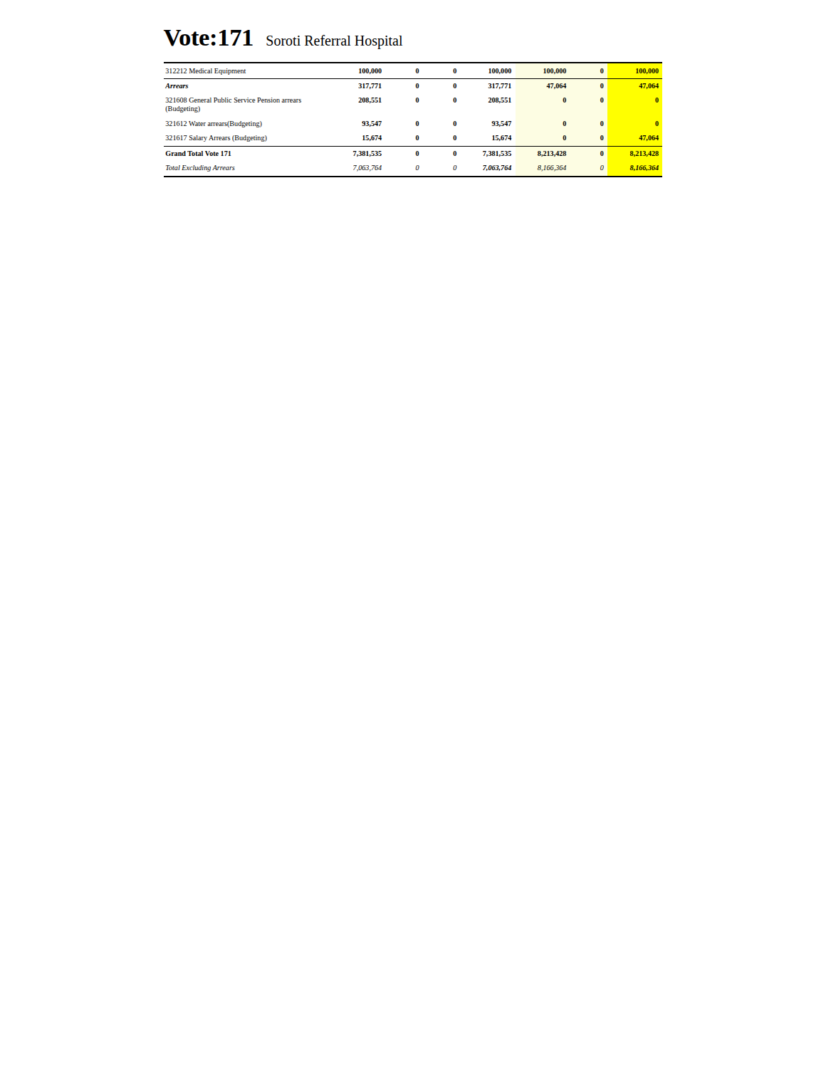Vote:171Soroti Referral Hospital
| 312212 Medical Equipment | 100,000 | 0 | 0 | 100,000 | 100,000 | 0 | 100,000 |
| Arrears | 317,771 | 0 | 0 | 317,771 | 47,064 | 0 | 47,064 |
| 321608 General Public Service Pension arrears (Budgeting) | 208,551 | 0 | 0 | 208,551 | 0 | 0 | 0 |
| 321612 Water arrears(Budgeting) | 93,547 | 0 | 0 | 93,547 | 0 | 0 | 0 |
| 321617 Salary Arrears (Budgeting) | 15,674 | 0 | 0 | 15,674 | 0 | 0 | 47,064 |
| Grand Total Vote 171 | 7,381,535 | 0 | 0 | 7,381,535 | 8,213,428 | 0 | 8,213,428 |
| Total Excluding Arrears | 7,063,764 | 0 | 0 | 7,063,764 | 8,166,364 | 0 | 8,166,364 |